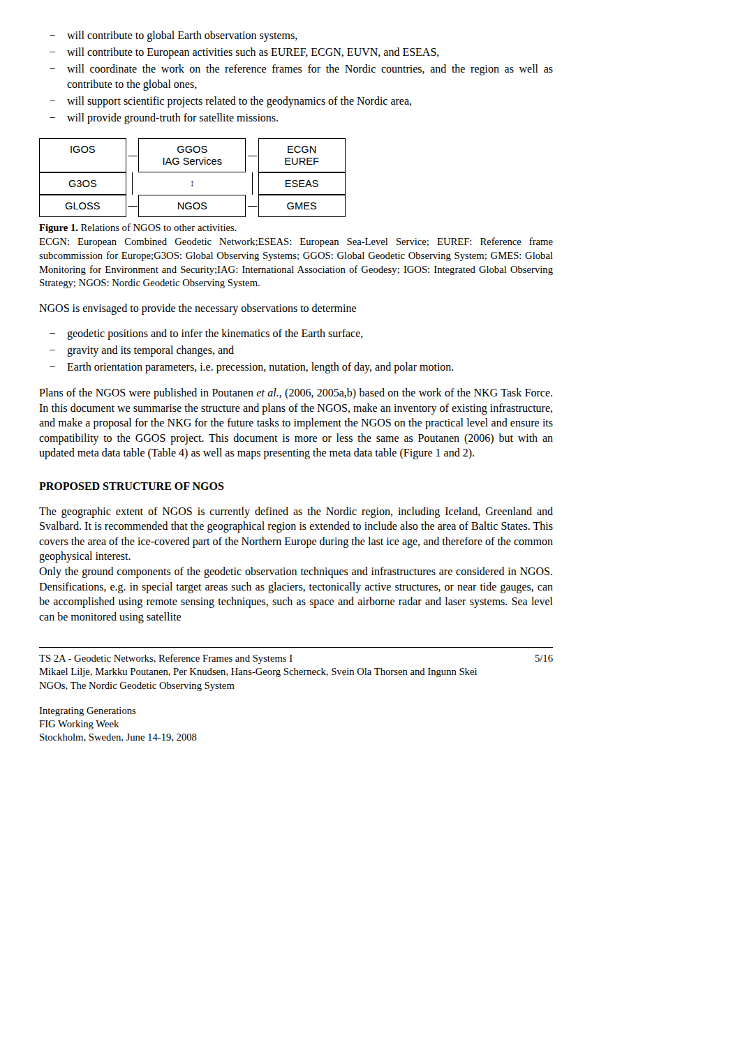will contribute to global Earth observation systems,
will contribute to European activities such as EUREF, ECGN, EUVN, and ESEAS,
will coordinate the work on the reference frames for the Nordic countries, and the region as well as contribute to the global ones,
will support scientific projects related to the geodynamics of the Nordic area,
will provide ground-truth for satellite missions.
IGOS
—
GGOS
IAG Services
—
ECGN
EUREF
G3OS
↕
ESEAS
GLOSS
—
NGOS
—
GMES
Figure 1. Relations of NGOS to other activities.
ECGN: European Combined Geodetic Network;ESEAS: European Sea-Level Service; EUREF: Reference frame subcommission for Europe;G3OS: Global Observing Systems; GGOS: Global Geodetic Observing System; GMES: Global Monitoring for Environment and Security;IAG: International Association of Geodesy; IGOS: Integrated Global Observing Strategy; NGOS: Nordic Geodetic Observing System.
NGOS is envisaged to provide the necessary observations to determine
geodetic positions and to infer the kinematics of the Earth surface,
gravity and its temporal changes, and
Earth orientation parameters, i.e. precession, nutation, length of day, and polar motion.
Plans of the NGOS were published in Poutanen et al., (2006, 2005a,b) based on the work of the NKG Task Force. In this document we summarise the structure and plans of the NGOS, make an inventory of existing infrastructure, and make a proposal for the NKG for the future tasks to implement the NGOS on the practical level and ensure its compatibility to the GGOS project. This document is more or less the same as Poutanen (2006) but with an updated meta data table (Table 4) as well as maps presenting the meta data table (Figure 1 and 2).
PROPOSED STRUCTURE OF NGOS
The geographic extent of NGOS is currently defined as the Nordic region, including Iceland, Greenland and Svalbard. It is recommended that the geographical region is extended to include also the area of Baltic States. This covers the area of the ice-covered part of the Northern Europe during the last ice age, and therefore of the common geophysical interest.
Only the ground components of the geodetic observation techniques and infrastructures are considered in NGOS. Densifications, e.g. in special target areas such as glaciers, tectonically active structures, or near tide gauges, can be accomplished using remote sensing techniques, such as space and airborne radar and laser systems. Sea level can be monitored using satellite
5/16
TS 2A - Geodetic Networks, Reference Frames and Systems I
Mikael Lilje, Markku Poutanen, Per Knudsen, Hans-Georg Scherneck, Svein Ola Thorsen and Ingunn Skei
NGOs, The Nordic Geodetic Observing System
Integrating Generations
FIG Working Week
Stockholm, Sweden, June 14-19, 2008